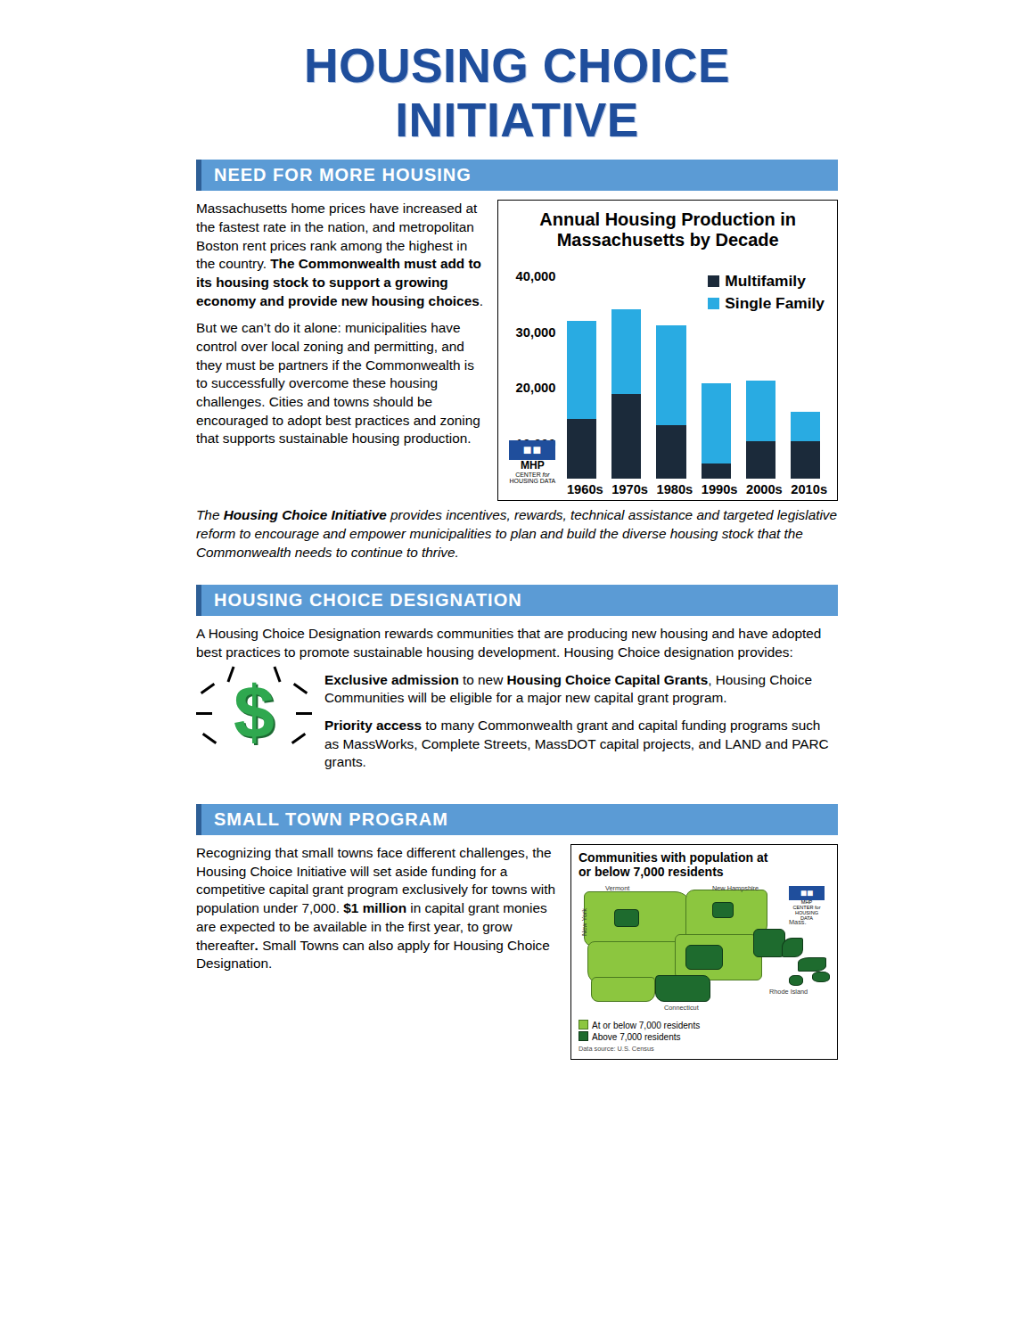HOUSING CHOICE INITIATIVE
NEED FOR MORE HOUSING
Massachusetts home prices have increased at the fastest rate in the nation, and metropolitan Boston rent prices rank among the highest in the country. The Commonwealth must add to its housing stock to support a growing economy and provide new housing choices.
But we can’t do it alone: municipalities have control over local zoning and permitting, and they must be partners if the Commonwealth is to successfully overcome these housing challenges. Cities and towns should be encouraged to adopt best practices and zoning that supports sustainable housing production.
Annual Housing Production in
Massachusetts by Decade
40,000 30,000 20,000 10,000
Multifamily
Single Family
■■ MHP CENTER for
HOUSING DATA
1960s 1970s 1980s 1990s 2000s 2010s
The Housing Choice Initiative provides incentives, rewards, technical assistance and targeted legislative reform to encourage and empower municipalities to plan and build the diverse housing stock that the Commonwealth needs to continue to thrive.
HOUSING CHOICE DESIGNATION
A Housing Choice Designation rewards communities that are producing new housing and have adopted best practices to promote sustainable housing development. Housing Choice designation provides:
$
Exclusive admission to new Housing Choice Capital Grants, Housing Choice Communities will be eligible for a major new capital grant program.
Priority access to many Commonwealth grant and capital funding programs such as MassWorks, Complete Streets, MassDOT capital projects, and LAND and PARC grants.
SMALL TOWN PROGRAM
Recognizing that small towns face different challenges, the Housing Choice Initiative will set aside funding for a competitive capital grant program exclusively for towns with population under 7,000. $1 million in capital grant monies are expected to be available in the first year, to grow thereafter. Small Towns can also apply for Housing Choice Designation.
Communities with population at
or below 7,000 residents
■■ MHP
CENTER for
HOUSING DATA
Vermont
New Hampshire
New York
Mass.
Rhode Island
Connecticut
At or below 7,000 residents
Above 7,000 residents
Data source: U.S. Census